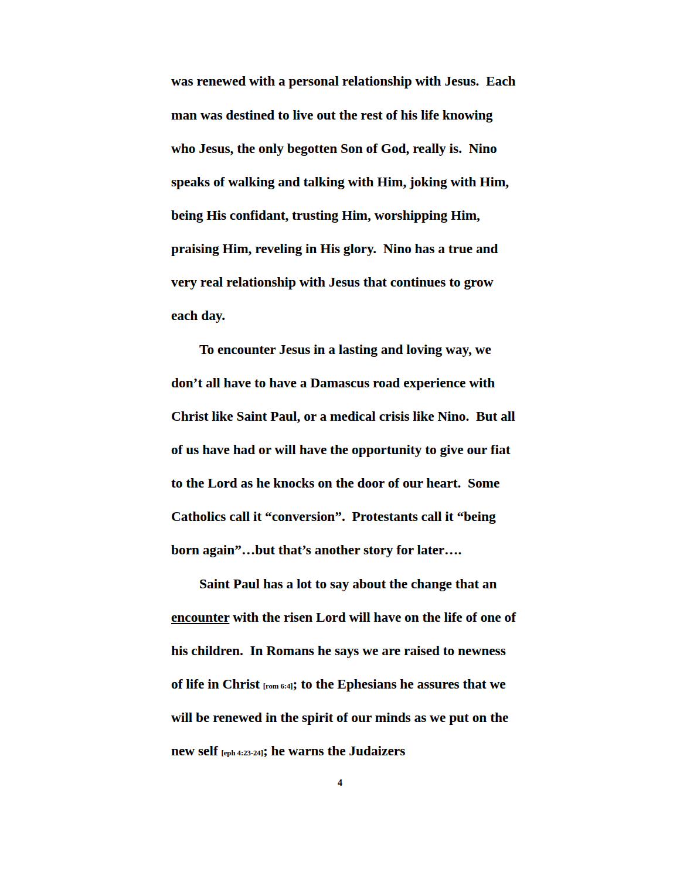was renewed with a personal relationship with Jesus. Each man was destined to live out the rest of his life knowing who Jesus, the only begotten Son of God, really is. Nino speaks of walking and talking with Him, joking with Him, being His confidant, trusting Him, worshipping Him, praising Him, reveling in His glory. Nino has a true and very real relationship with Jesus that continues to grow each day.
To encounter Jesus in a lasting and loving way, we don’t all have to have a Damascus road experience with Christ like Saint Paul, or a medical crisis like Nino. But all of us have had or will have the opportunity to give our fiat to the Lord as he knocks on the door of our heart. Some Catholics call it “conversion”. Protestants call it “being born again”…but that’s another story for later….
Saint Paul has a lot to say about the change that an encounter with the risen Lord will have on the life of one of his children. In Romans he says we are raised to newness of life in Christ [rom 6:4]; to the Ephesians he assures that we will be renewed in the spirit of our minds as we put on the new self [eph 4:23-24]; he warns the Judaizers
4